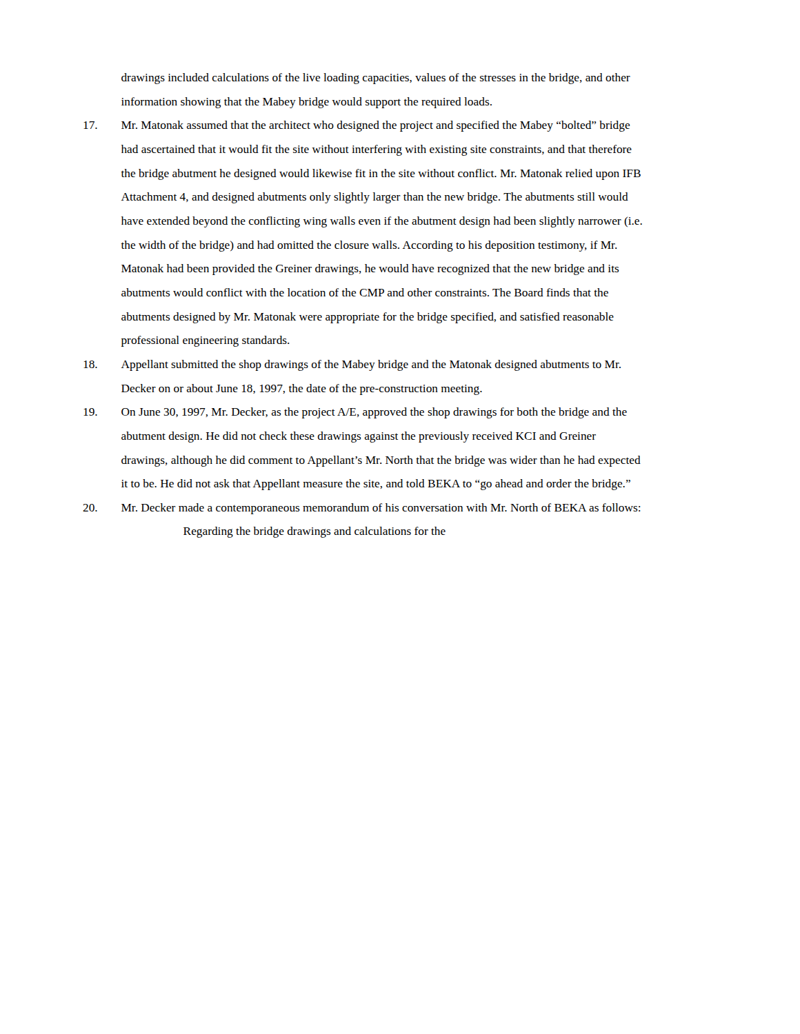drawings included calculations of the live loading capacities, values of the stresses in the bridge, and other information showing that the Mabey bridge would support the required loads.
17. Mr. Matonak assumed that the architect who designed the project and specified the Mabey “bolted” bridge had ascertained that it would fit the site without interfering with existing site constraints, and that therefore the bridge abutment he designed would likewise fit in the site without conflict. Mr. Matonak relied upon IFB Attachment 4, and designed abutments only slightly larger than the new bridge. The abutments still would have extended beyond the conflicting wing walls even if the abutment design had been slightly narrower (i.e. the width of the bridge) and had omitted the closure walls. According to his deposition testimony, if Mr. Matonak had been provided the Greiner drawings, he would have recognized that the new bridge and its abutments would conflict with the location of the CMP and other constraints. The Board finds that the abutments designed by Mr. Matonak were appropriate for the bridge specified, and satisfied reasonable professional engineering standards.
18. Appellant submitted the shop drawings of the Mabey bridge and the Matonak designed abutments to Mr. Decker on or about June 18, 1997, the date of the pre-construction meeting.
19. On June 30, 1997, Mr. Decker, as the project A/E, approved the shop drawings for both the bridge and the abutment design. He did not check these drawings against the previously received KCI and Greiner drawings, although he did comment to Appellant’s Mr. North that the bridge was wider than he had expected it to be. He did not ask that Appellant measure the site, and told BEKA to “go ahead and order the bridge.”
20. Mr. Decker made a contemporaneous memorandum of his conversation with Mr. North of BEKA as follows:
Regarding the bridge drawings and calculations for the